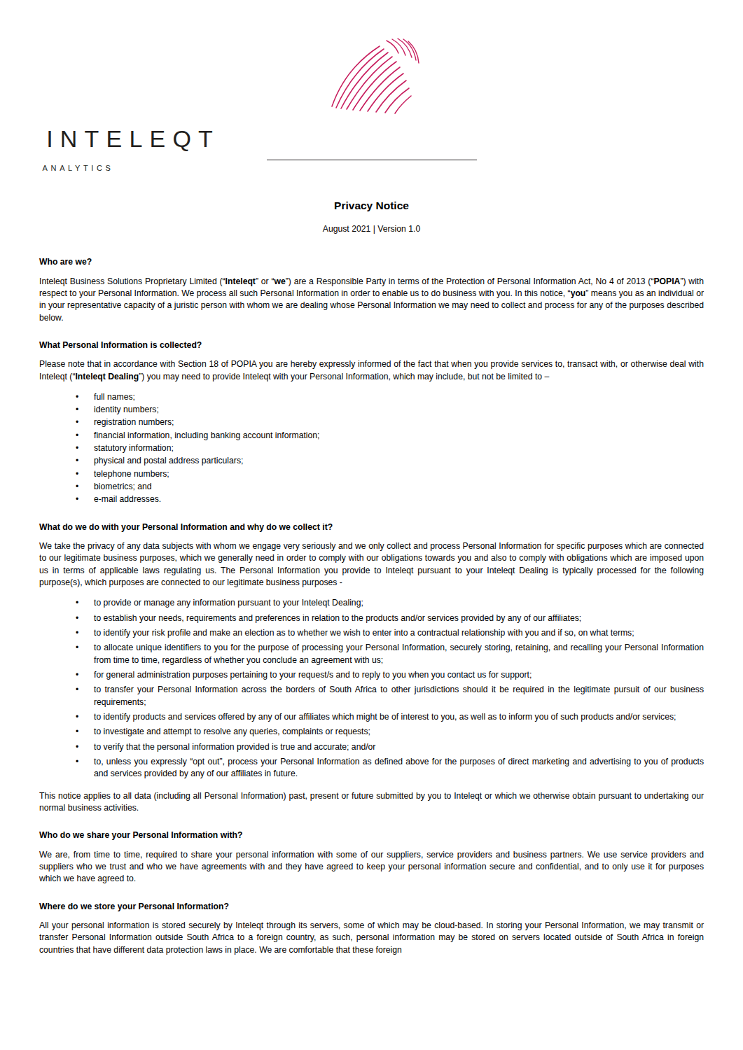INTELEQT
ANALYTICS
Privacy Notice
August 2021 | Version 1.0
Who are we?
Inteleqt Business Solutions Proprietary Limited (“Inteleqt” or “we”) are a Responsible Party in terms of the Protection of Personal Information Act, No 4 of 2013 (“POPIA”) with respect to your Personal Information. We process all such Personal Information in order to enable us to do business with you. In this notice, “you” means you as an individual or in your representative capacity of a juristic person with whom we are dealing whose Personal Information we may need to collect and process for any of the purposes described below.
What Personal Information is collected?
Please note that in accordance with Section 18 of POPIA you are hereby expressly informed of the fact that when you provide services to, transact with, or otherwise deal with Inteleqt (“Inteleqt Dealing”) you may need to provide Inteleqt with your Personal Information, which may include, but not be limited to –
full names;
identity numbers;
registration numbers;
financial information, including banking account information;
statutory information;
physical and postal address particulars;
telephone numbers;
biometrics; and
e-mail addresses.
What do we do with your Personal Information and why do we collect it?
We take the privacy of any data subjects with whom we engage very seriously and we only collect and process Personal Information for specific purposes which are connected to our legitimate business purposes, which we generally need in order to comply with our obligations towards you and also to comply with obligations which are imposed upon us in terms of applicable laws regulating us. The Personal Information you provide to Inteleqt pursuant to your Inteleqt Dealing is typically processed for the following purpose(s), which purposes are connected to our legitimate business purposes -
to provide or manage any information pursuant to your Inteleqt Dealing;
to establish your needs, requirements and preferences in relation to the products and/or services provided by any of our affiliates;
to identify your risk profile and make an election as to whether we wish to enter into a contractual relationship with you and if so, on what terms;
to allocate unique identifiers to you for the purpose of processing your Personal Information, securely storing, retaining, and recalling your Personal Information from time to time, regardless of whether you conclude an agreement with us;
for general administration purposes pertaining to your request/s and to reply to you when you contact us for support;
to transfer your Personal Information across the borders of South Africa to other jurisdictions should it be required in the legitimate pursuit of our business requirements;
to identify products and services offered by any of our affiliates which might be of interest to you, as well as to inform you of such products and/or services;
to investigate and attempt to resolve any queries, complaints or requests;
to verify that the personal information provided is true and accurate; and/or
to, unless you expressly “opt out”, process your Personal Information as defined above for the purposes of direct marketing and advertising to you of products and services provided by any of our affiliates in future.
This notice applies to all data (including all Personal Information) past, present or future submitted by you to Inteleqt or which we otherwise obtain pursuant to undertaking our normal business activities.
Who do we share your Personal Information with?
We are, from time to time, required to share your personal information with some of our suppliers, service providers and business partners. We use service providers and suppliers who we trust and who we have agreements with and they have agreed to keep your personal information secure and confidential, and to only use it for purposes which we have agreed to.
Where do we store your Personal Information?
All your personal information is stored securely by Inteleqt through its servers, some of which may be cloud-based. In storing your Personal Information, we may transmit or transfer Personal Information outside South Africa to a foreign country, as such, personal information may be stored on servers located outside of South Africa in foreign countries that have different data protection laws in place. We are comfortable that these foreign